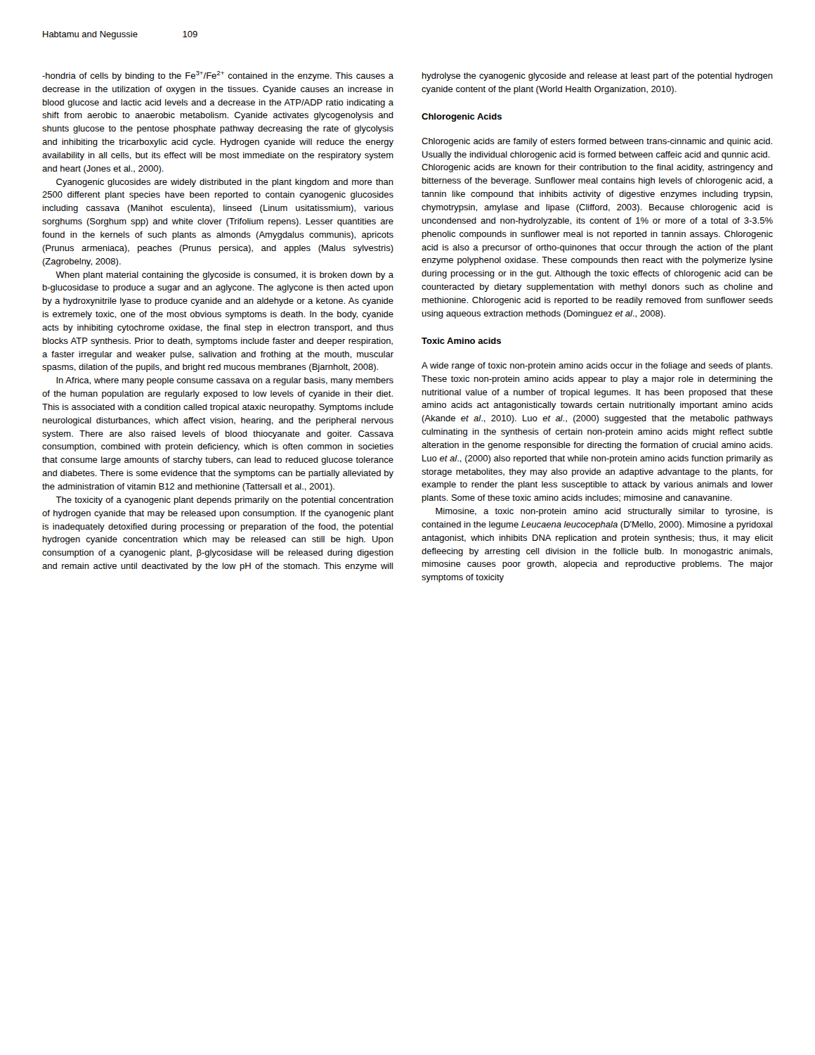Habtamu and Negussie 109
-hondria of cells by binding to the Fe3+/Fe2+ contained in the enzyme. This causes a decrease in the utilization of oxygen in the tissues. Cyanide causes an increase in blood glucose and lactic acid levels and a decrease in the ATP/ADP ratio indicating a shift from aerobic to anaerobic metabolism. Cyanide activates glycogenolysis and shunts glucose to the pentose phosphate pathway decreasing the rate of glycolysis and inhibiting the tricarboxylic acid cycle. Hydrogen cyanide will reduce the energy availability in all cells, but its effect will be most immediate on the respiratory system and heart (Jones et al., 2000).
Cyanogenic glucosides are widely distributed in the plant kingdom and more than 2500 different plant species have been reported to contain cyanogenic glucosides including cassava (Manihot esculenta), linseed (Linum usitatissmium), various sorghums (Sorghum spp) and white clover (Trifolium repens). Lesser quantities are found in the kernels of such plants as almonds (Amygdalus communis), apricots (Prunus armeniaca), peaches (Prunus persica), and apples (Malus sylvestris) (Zagrobelny, 2008).
When plant material containing the glycoside is consumed, it is broken down by a b-glucosidase to produce a sugar and an aglycone. The aglycone is then acted upon by a hydroxynitrile lyase to produce cyanide and an aldehyde or a ketone. As cyanide is extremely toxic, one of the most obvious symptoms is death. In the body, cyanide acts by inhibiting cytochrome oxidase, the final step in electron transport, and thus blocks ATP synthesis. Prior to death, symptoms include faster and deeper respiration, a faster irregular and weaker pulse, salivation and frothing at the mouth, muscular spasms, dilation of the pupils, and bright red mucous membranes (Bjarnholt, 2008).
In Africa, where many people consume cassava on a regular basis, many members of the human population are regularly exposed to low levels of cyanide in their diet. This is associated with a condition called tropical ataxic neuropathy. Symptoms include neurological disturbances, which affect vision, hearing, and the peripheral nervous system. There are also raised levels of blood thiocyanate and goiter. Cassava consumption, combined with protein deficiency, which is often common in societies that consume large amounts of starchy tubers, can lead to reduced glucose tolerance and diabetes. There is some evidence that the symptoms can be partially alleviated by the administration of vitamin B12 and methionine (Tattersall et al., 2001).
The toxicity of a cyanogenic plant depends primarily on the potential concentration of hydrogen cyanide that may be released upon consumption. If the cyanogenic plant is inadequately detoxified during processing or preparation of the food, the potential hydrogen cyanide concentration which may be released can still be high. Upon consumption of a cyanogenic plant, β-glycosidase will be released during digestion and remain active until deactivated by the low pH of the stomach. This enzyme will hydrolyse the cyanogenic glycoside and release at least part of the potential hydrogen cyanide content of the plant (World Health Organization, 2010).
Chlorogenic Acids
Chlorogenic acids are family of esters formed between trans-cinnamic and quinic acid. Usually the individual chlorogenic acid is formed between caffeic acid and qunnic acid.
Chlorogenic acids are known for their contribution to the final acidity, astringency and bitterness of the beverage. Sunflower meal contains high levels of chlorogenic acid, a tannin like compound that inhibits activity of digestive enzymes including trypsin, chymotrypsin, amylase and lipase (Clifford, 2003). Because chlorogenic acid is uncondensed and non-hydrolyzable, its content of 1% or more of a total of 3-3.5% phenolic compounds in sunflower meal is not reported in tannin assays. Chlorogenic acid is also a precursor of ortho-quinones that occur through the action of the plant enzyme polyphenol oxidase. These compounds then react with the polymerize lysine during processing or in the gut. Although the toxic effects of chlorogenic acid can be counteracted by dietary supplementation with methyl donors such as choline and methionine. Chlorogenic acid is reported to be readily removed from sunflower seeds using aqueous extraction methods (Dominguez et al., 2008).
Toxic Amino acids
A wide range of toxic non-protein amino acids occur in the foliage and seeds of plants. These toxic non-protein amino acids appear to play a major role in determining the nutritional value of a number of tropical legumes. It has been proposed that these amino acids act antagonistically towards certain nutritionally important amino acids (Akande et al., 2010). Luo et al., (2000) suggested that the metabolic pathways culminating in the synthesis of certain non-protein amino acids might reflect subtle alteration in the genome responsible for directing the formation of crucial amino acids. Luo et al., (2000) also reported that while non-protein amino acids function primarily as storage metabolites, they may also provide an adaptive advantage to the plants, for example to render the plant less susceptible to attack by various animals and lower plants. Some of these toxic amino acids includes; mimosine and canavanine.
Mimosine, a toxic non-protein amino acid structurally similar to tyrosine, is contained in the legume Leucaena leucocephala (D'Mello, 2000). Mimosine a pyridoxal antagonist, which inhibits DNA replication and protein synthesis; thus, it may elicit defleecing by arresting cell division in the follicle bulb. In monogastric animals, mimosine causes poor growth, alopecia and reproductive problems. The major symptoms of toxicity